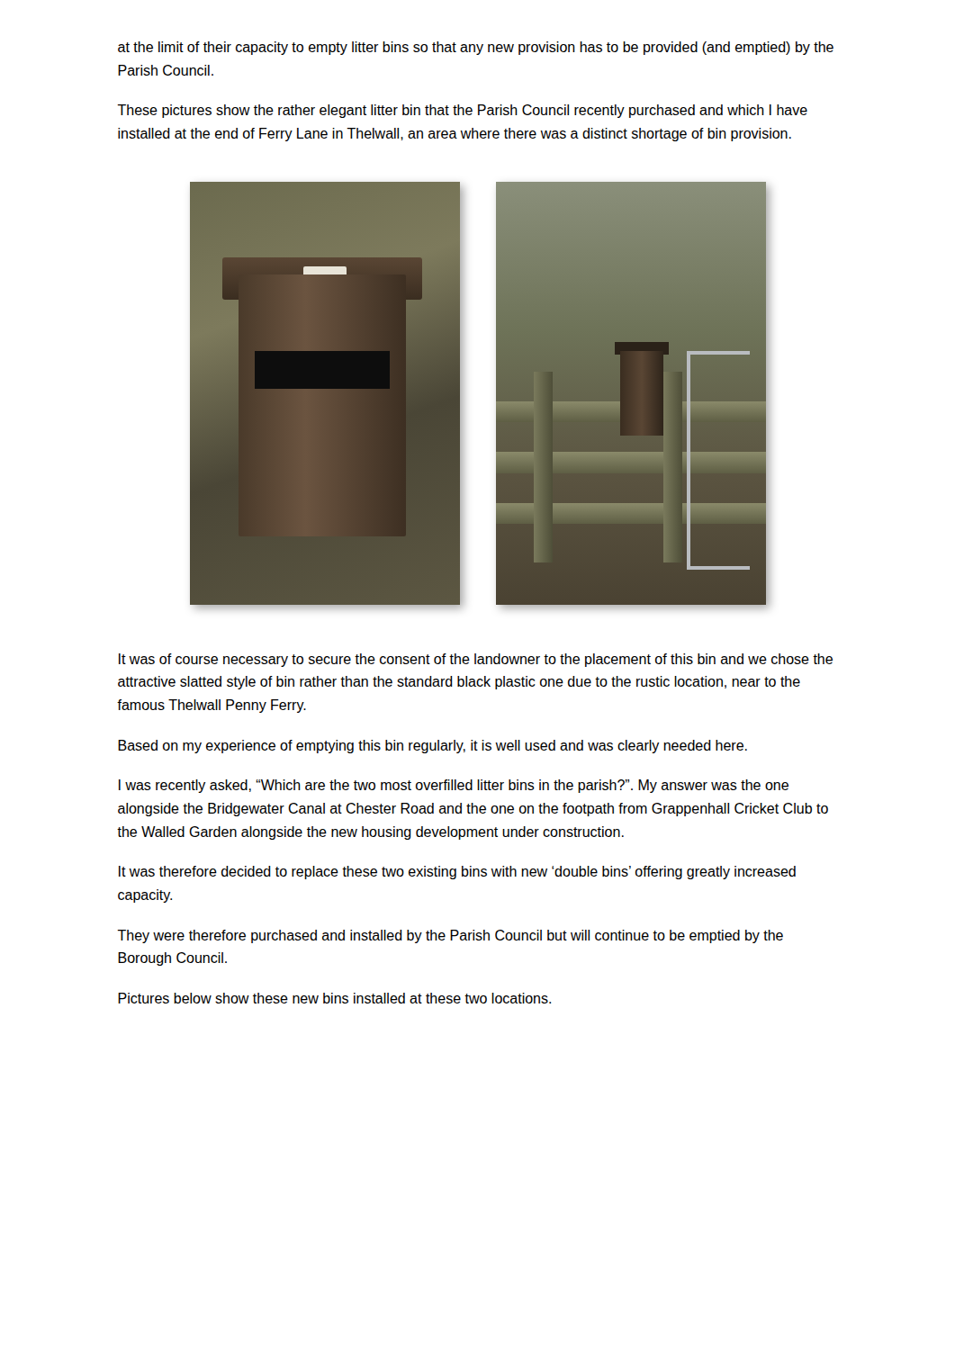at the limit of their capacity to empty litter bins so that any new provision has to be provided (and emptied) by the Parish Council.
These pictures show the rather elegant litter bin that the Parish Council recently purchased and which I have installed at the end of Ferry Lane in Thelwall, an area where there was a distinct shortage of bin provision.
It was of course necessary to secure the consent of the landowner to the placement of this bin and we chose the attractive slatted style of bin rather than the standard black plastic one due to the rustic location, near to the famous Thelwall Penny Ferry.
Based on my experience of emptying this bin regularly, it is well used and was clearly needed here.
I was recently asked, “Which are the two most overfilled litter bins in the parish?”. My answer was the one alongside the Bridgewater Canal at Chester Road and the one on the footpath from Grappenhall Cricket Club to the Walled Garden alongside the new housing development under construction.
It was therefore decided to replace these two existing bins with new ‘double bins’ offering greatly increased capacity.
They were therefore purchased and installed by the Parish Council but will continue to be emptied by the Borough Council.
Pictures below show these new bins installed at these two locations.